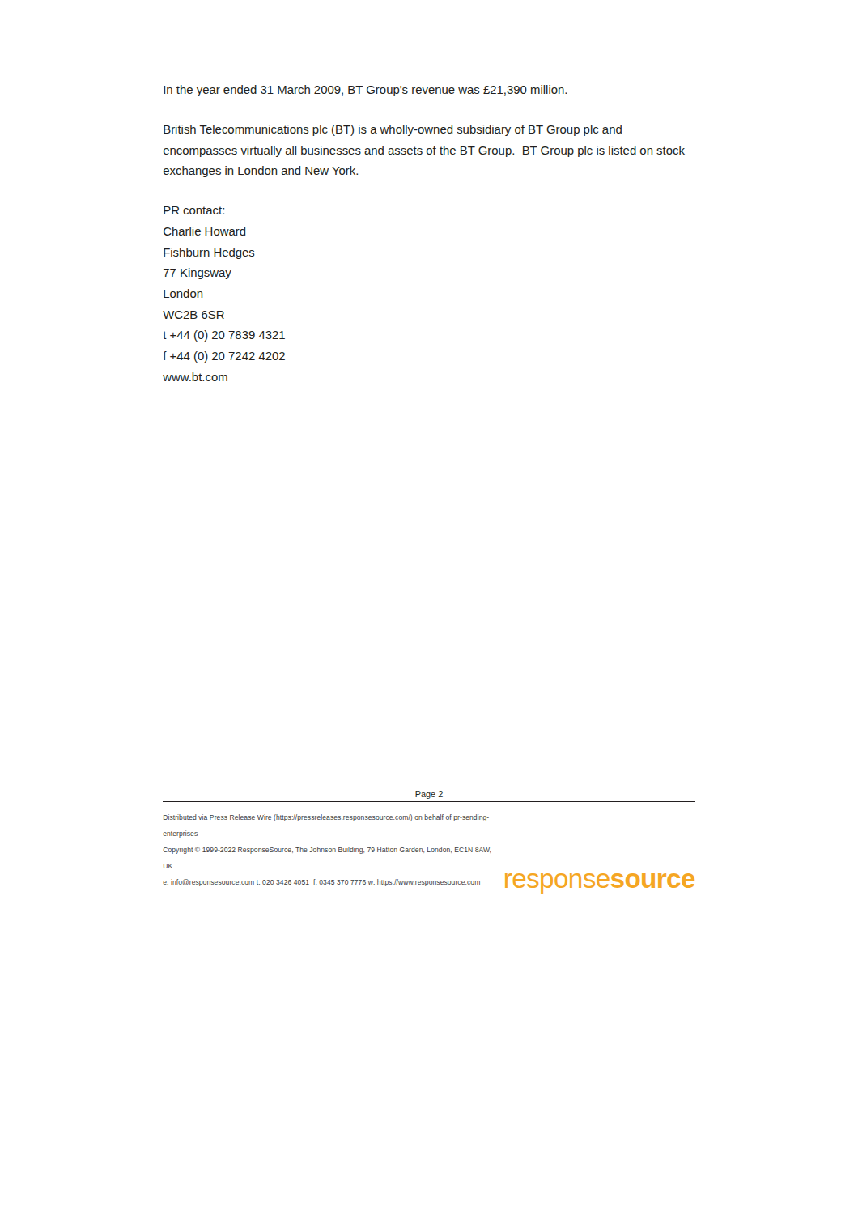In the year ended 31 March 2009, BT Group's revenue was £21,390 million.
British Telecommunications plc (BT) is a wholly-owned subsidiary of BT Group plc and encompasses virtually all businesses and assets of the BT Group. BT Group plc is listed on stock exchanges in London and New York.
PR contact:
Charlie Howard
Fishburn Hedges
77 Kingsway
London
WC2B 6SR
t +44 (0) 20 7839 4321
f +44 (0) 20 7242 4202
www.bt.com
Page 2
Distributed via Press Release Wire (https://pressreleases.responsesource.com/) on behalf of pr-sending-enterprises
Copyright © 1999-2022 ResponseSource, The Johnson Building, 79 Hatton Garden, London, EC1N 8AW, UK
e: info@responsesource.com t: 020 3426 4051 f: 0345 370 7776 w: https://www.responsesource.com
responsesource